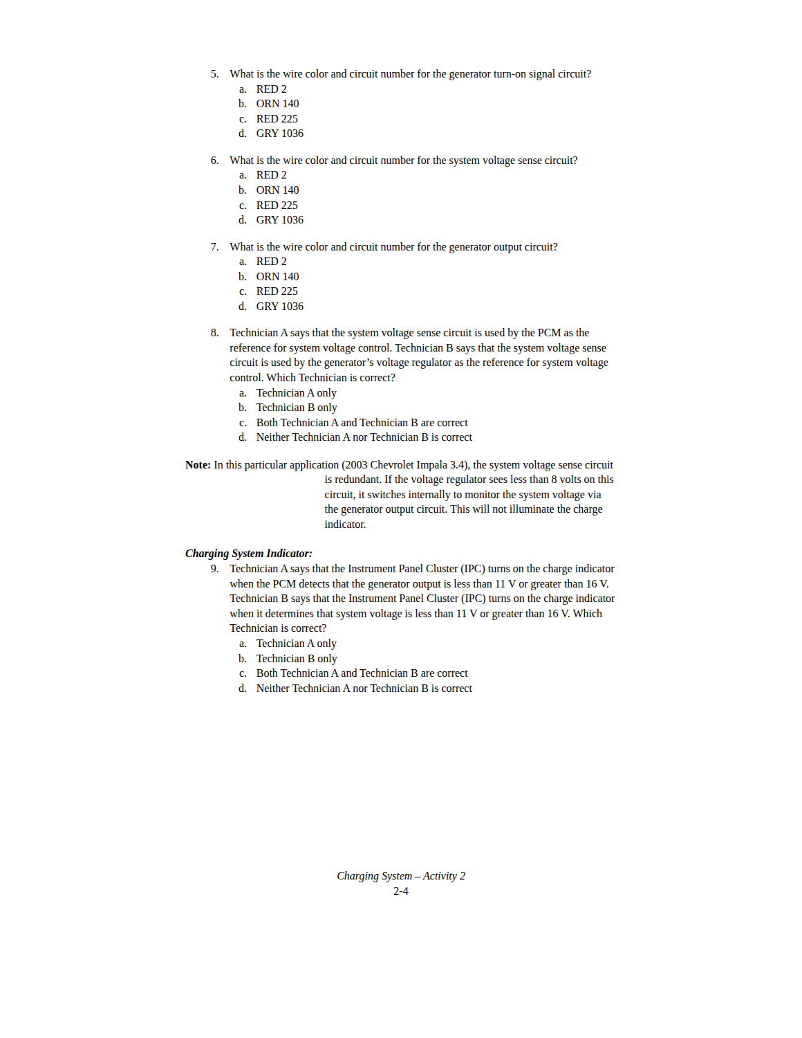What is the wire color and circuit number for the generator turn-on signal circuit?
RED 2
ORN 140
RED 225
GRY 1036
What is the wire color and circuit number for the system voltage sense circuit?
RED 2
ORN 140
RED 225
GRY 1036
What is the wire color and circuit number for the generator output circuit?
RED 2
ORN 140
RED 225
GRY 1036
Technician A says that the system voltage sense circuit is used by the PCM as the reference for system voltage control. Technician B says that the system voltage sense circuit is used by the generator’s voltage regulator as the reference for system voltage control. Which Technician is correct?
Technician A only
Technician B only
Both Technician A and Technician B are correct
Neither Technician A nor Technician B is correct
Note: In this particular application (2003 Chevrolet Impala 3.4), the system voltage sense circuit is redundant. If the voltage regulator sees less than 8 volts on this circuit, it switches internally to monitor the system voltage via the generator output circuit. This will not illuminate the charge indicator.
Charging System Indicator:
Technician A says that the Instrument Panel Cluster (IPC) turns on the charge indicator when the PCM detects that the generator output is less than 11 V or greater than 16 V. Technician B says that the Instrument Panel Cluster (IPC) turns on the charge indicator when it determines that system voltage is less than 11 V or greater than 16 V. Which Technician is correct?
Technician A only
Technician B only
Both Technician A and Technician B are correct
Neither Technician A nor Technician B is correct
Charging System – Activity 2
2-4